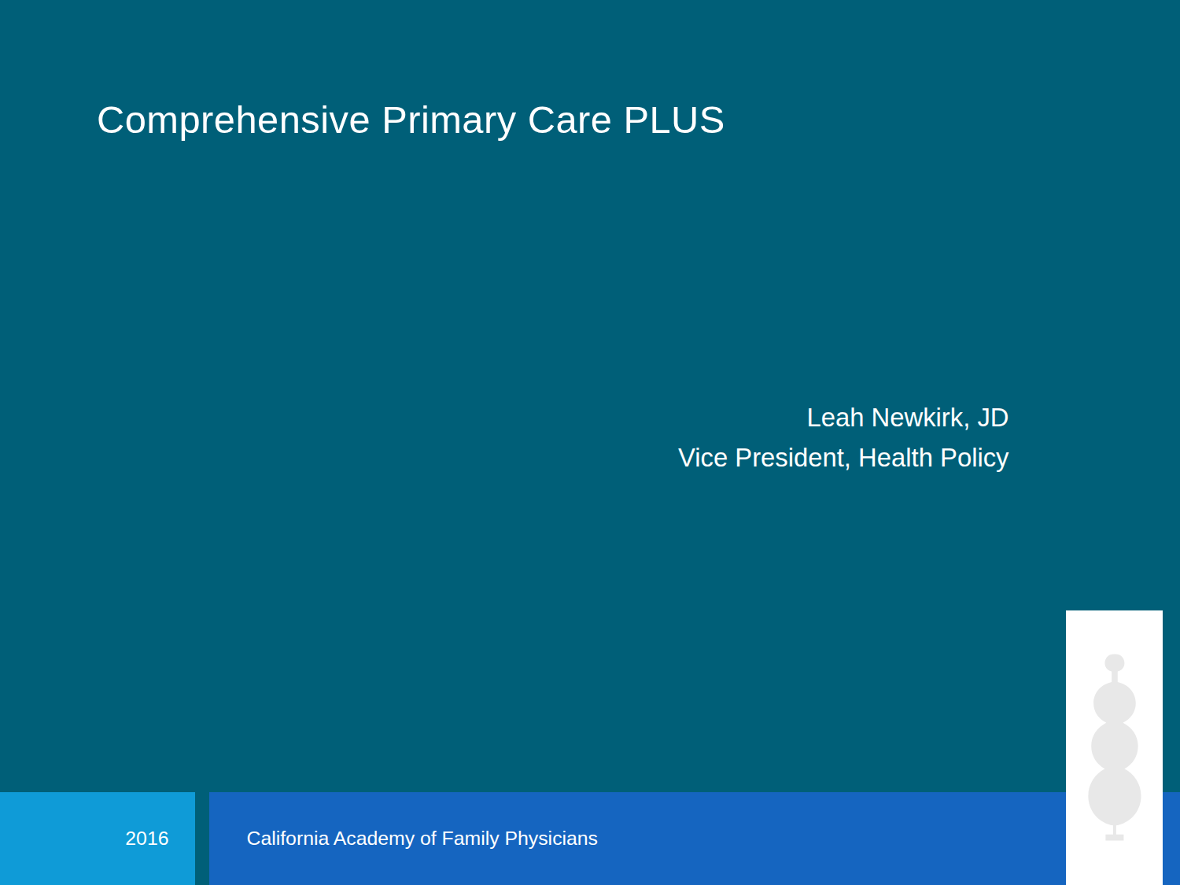Comprehensive Primary Care PLUS
Leah Newkirk, JD
Vice President, Health Policy
2016
California Academy of Family Physicians